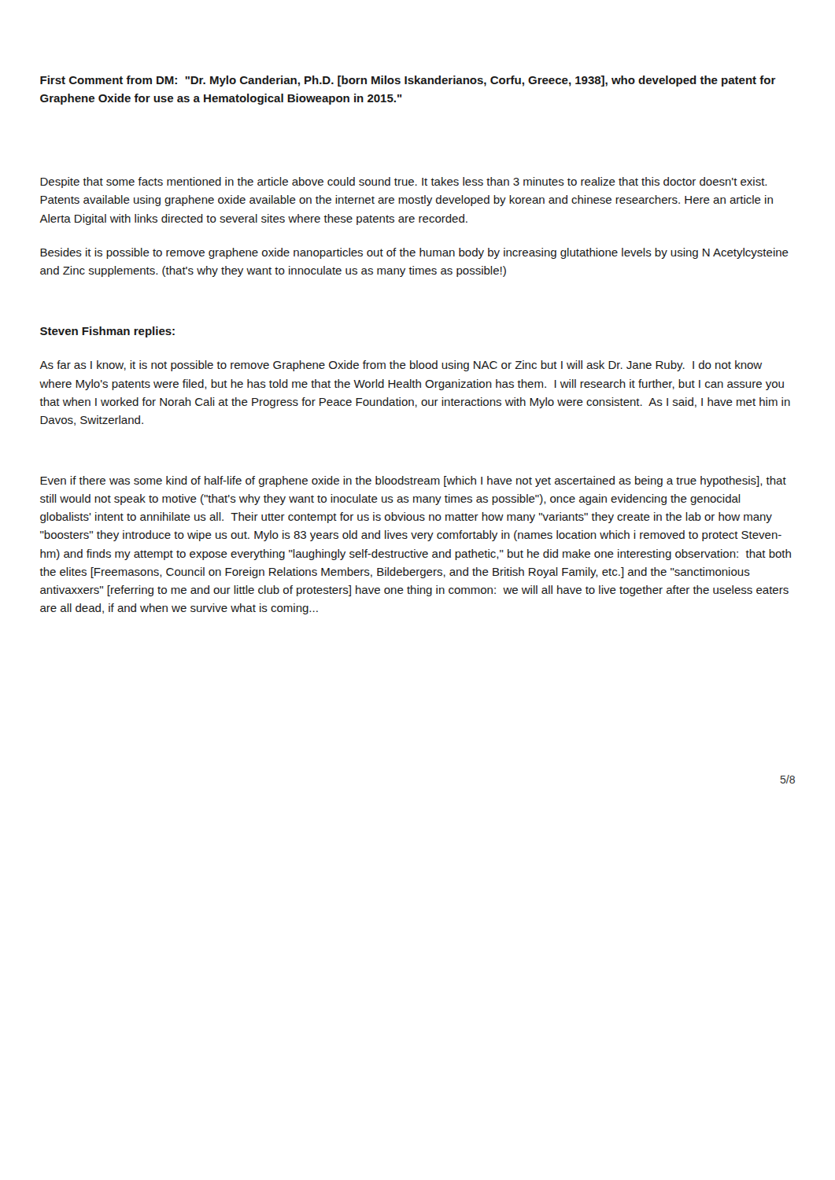First Comment from DM: "Dr. Mylo Canderian, Ph.D. [born Milos Iskanderianos, Corfu, Greece, 1938], who developed the patent for Graphene Oxide for use as a Hematological Bioweapon in 2015."
Despite that some facts mentioned in the article above could sound true. It takes less than 3 minutes to realize that this doctor doesn't exist. Patents available using graphene oxide available on the internet are mostly developed by korean and chinese researchers. Here an article in Alerta Digital with links directed to several sites where these patents are recorded.
Besides it is possible to remove graphene oxide nanoparticles out of the human body by increasing glutathione levels by using N Acetylcysteine and Zinc supplements. (that's why they want to innoculate us as many times as possible!)
Steven Fishman replies:
As far as I know, it is not possible to remove Graphene Oxide from the blood using NAC or Zinc but I will ask Dr. Jane Ruby. I do not know where Mylo's patents were filed, but he has told me that the World Health Organization has them. I will research it further, but I can assure you that when I worked for Norah Cali at the Progress for Peace Foundation, our interactions with Mylo were consistent. As I said, I have met him in Davos, Switzerland.
Even if there was some kind of half-life of graphene oxide in the bloodstream [which I have not yet ascertained as being a true hypothesis], that still would not speak to motive ("that's why they want to inoculate us as many times as possible"), once again evidencing the genocidal globalists' intent to annihilate us all. Their utter contempt for us is obvious no matter how many "variants" they create in the lab or how many "boosters" they introduce to wipe us out. Mylo is 83 years old and lives very comfortably in (names location which i removed to protect Steven-hm) and finds my attempt to expose everything "laughingly self-destructive and pathetic," but he did make one interesting observation: that both the elites [Freemasons, Council on Foreign Relations Members, Bildebergers, and the British Royal Family, etc.] and the "sanctimonious antivaxxers" [referring to me and our little club of protesters] have one thing in common: we will all have to live together after the useless eaters are all dead, if and when we survive what is coming...
5/8